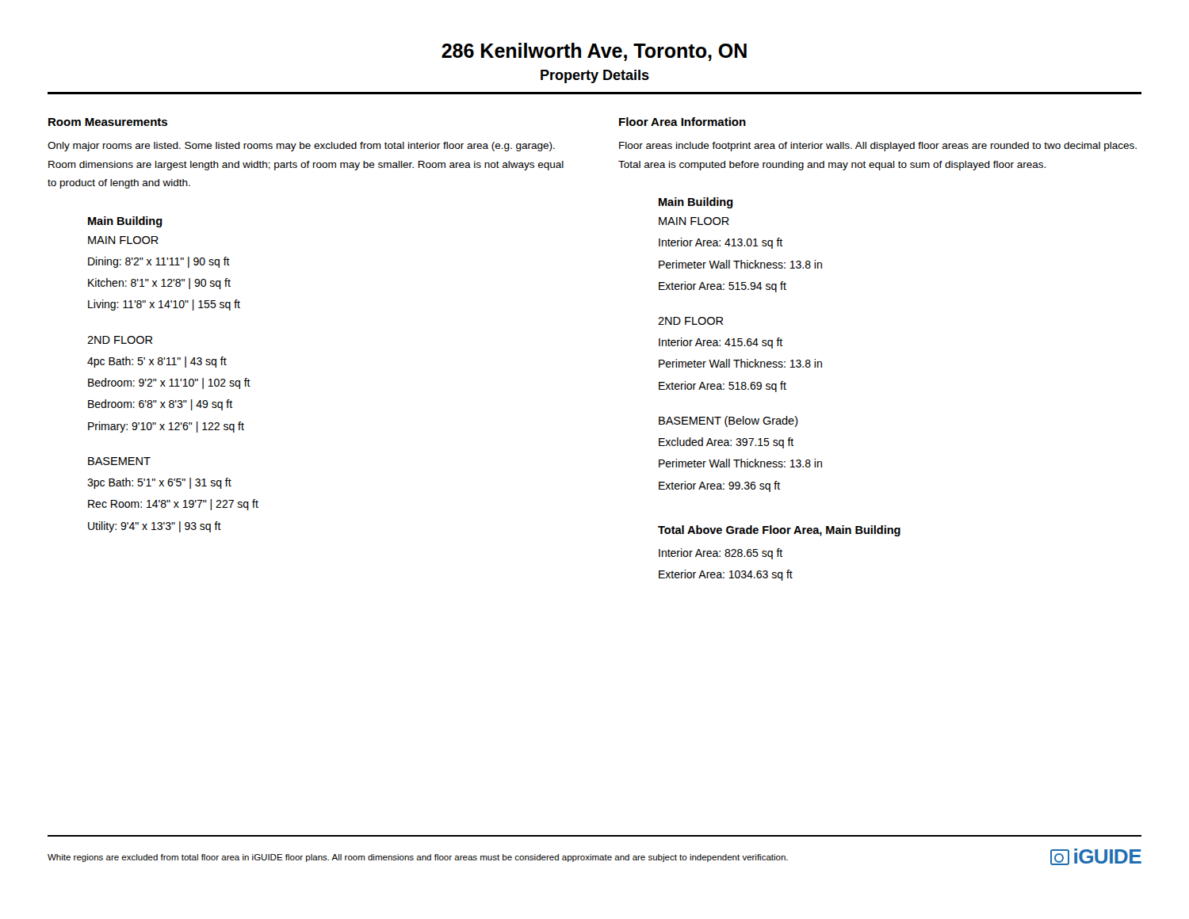286 Kenilworth Ave, Toronto, ON
Property Details
Room Measurements
Only major rooms are listed. Some listed rooms may be excluded from total interior floor area (e.g. garage). Room dimensions are largest length and width; parts of room may be smaller. Room area is not always equal to product of length and width.
Main Building
MAIN FLOOR
Dining: 8'2" x 11'11" | 90 sq ft
Kitchen: 8'1" x 12'8" | 90 sq ft
Living: 11'8" x 14'10" | 155 sq ft
2ND FLOOR
4pc Bath: 5' x 8'11" | 43 sq ft
Bedroom: 9'2" x 11'10" | 102 sq ft
Bedroom: 6'8" x 8'3" | 49 sq ft
Primary: 9'10" x 12'6" | 122 sq ft
BASEMENT
3pc Bath: 5'1" x 6'5" | 31 sq ft
Rec Room: 14'8" x 19'7" | 227 sq ft
Utility: 9'4" x 13'3" | 93 sq ft
Floor Area Information
Floor areas include footprint area of interior walls. All displayed floor areas are rounded to two decimal places. Total area is computed before rounding and may not equal to sum of displayed floor areas.
Main Building
MAIN FLOOR
Interior Area: 413.01 sq ft
Perimeter Wall Thickness: 13.8 in
Exterior Area: 515.94 sq ft
2ND FLOOR
Interior Area: 415.64 sq ft
Perimeter Wall Thickness: 13.8 in
Exterior Area: 518.69 sq ft
BASEMENT (Below Grade)
Excluded Area: 397.15 sq ft
Perimeter Wall Thickness: 13.8 in
Exterior Area: 99.36 sq ft
Total Above Grade Floor Area, Main Building
Interior Area: 828.65 sq ft
Exterior Area: 1034.63 sq ft
White regions are excluded from total floor area in iGUIDE floor plans. All room dimensions and floor areas must be considered approximate and are subject to independent verification.
iGUIDE